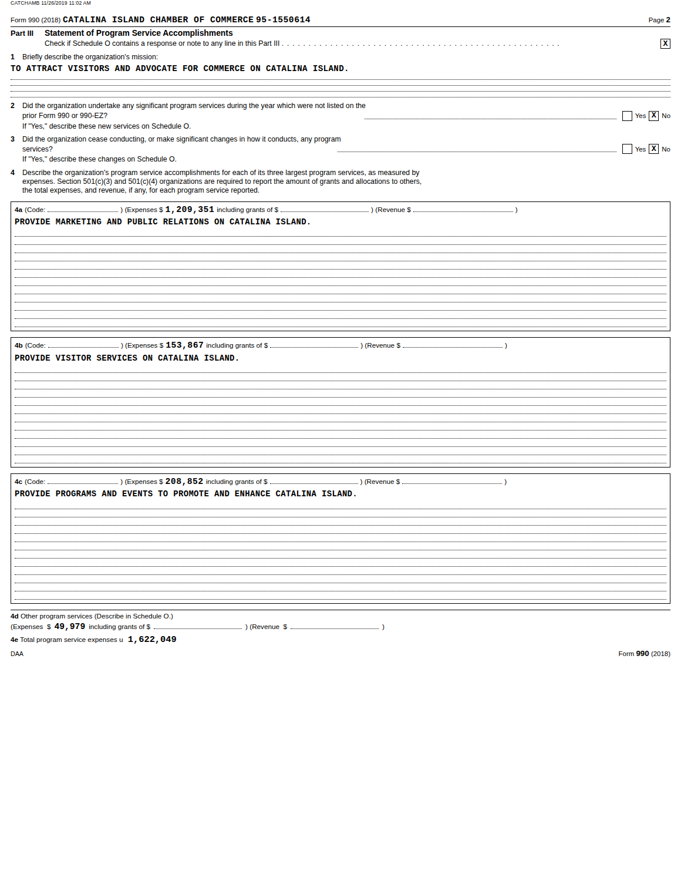CATCHAMB 11/26/2019 11:02 AM
Form 990 (2018) CATALINA ISLAND CHAMBER OF COMMERCE 95-1550614
Page 2
Part III
Statement of Program Service Accomplishments
Check if Schedule O contains a response or note to any line in this Part III . . . . . . . . . . . . . . . . . . . . . . . . . . . . . . . . . . . . . . . . . . . . . . . . . . . .
X
1
Briefly describe the organization's mission:
TO ATTRACT VISITORS AND ADVOCATE FOR COMMERCE ON CATALINA ISLAND.
2
Did the organization undertake any significant program services during the year which were not listed on the
prior Form 990 or 990-EZ?
Yes
X
No
If "Yes," describe these new services on Schedule O.
3
Did the organization cease conducting, or make significant changes in how it conducts, any program
services?
Yes
X
No
If "Yes," describe these changes on Schedule O.
4
Describe the organization's program service accomplishments for each of its three largest program services, as measured by
expenses. Section 501(c)(3) and 501(c)(4) organizations are required to report the amount of grants and allocations to others,
the total expenses, and revenue, if any, for each program service reported.
4a (Code: ) (Expenses $ 1,209,351 including grants of $ ) (Revenue $ )
PROVIDE MARKETING AND PUBLIC RELATIONS ON CATALINA ISLAND.
4b (Code: ) (Expenses $ 153,867 including grants of $ ) (Revenue $ )
PROVIDE VISITOR SERVICES ON CATALINA ISLAND.
4c (Code: ) (Expenses $ 208,852 including grants of $ ) (Revenue $ )
PROVIDE PROGRAMS AND EVENTS TO PROMOTE AND ENHANCE CATALINA ISLAND.
4d Other program services (Describe in Schedule O.)
(Expenses $ 49,979 including grants of $ ) (Revenue $ )
4e Total program service expenses u 1,622,049
DAA
Form 990 (2018)